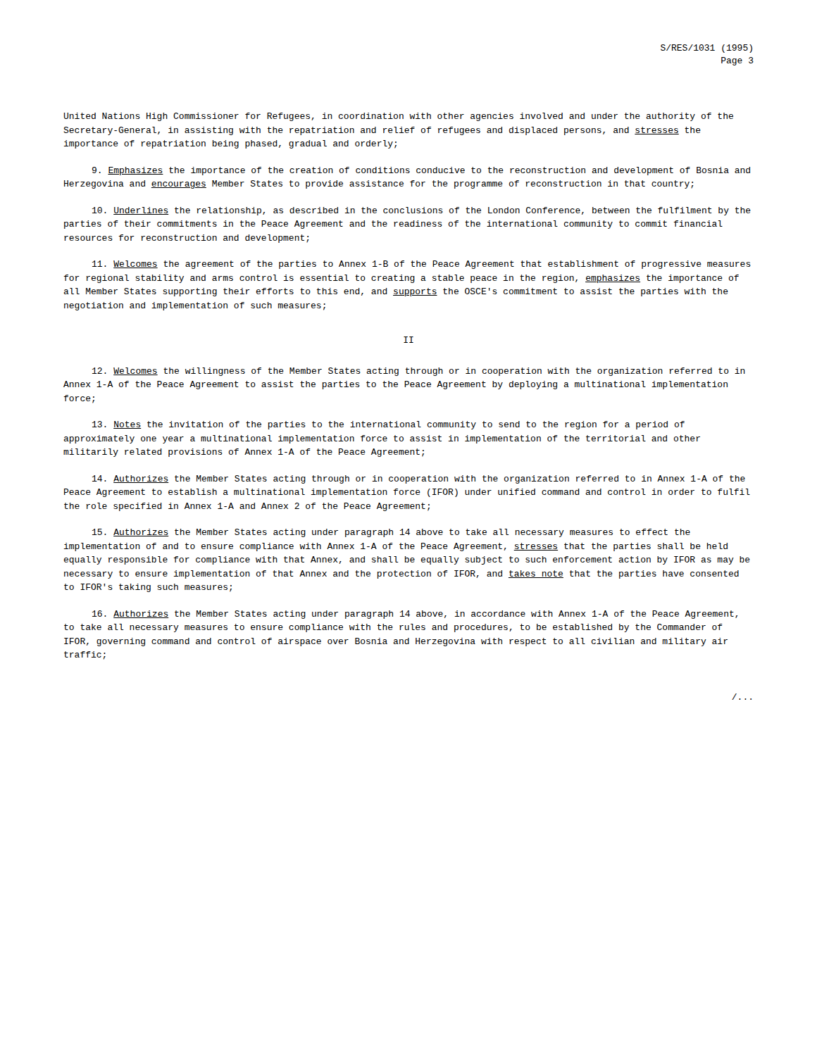S/RES/1031 (1995)
Page 3
United Nations High Commissioner for Refugees, in coordination with other agencies involved and under the authority of the Secretary-General, in assisting with the repatriation and relief of refugees and displaced persons, and stresses the importance of repatriation being phased, gradual and orderly;
9. Emphasizes the importance of the creation of conditions conducive to the reconstruction and development of Bosnia and Herzegovina and encourages Member States to provide assistance for the programme of reconstruction in that country;
10. Underlines the relationship, as described in the conclusions of the London Conference, between the fulfilment by the parties of their commitments in the Peace Agreement and the readiness of the international community to commit financial resources for reconstruction and development;
11. Welcomes the agreement of the parties to Annex 1-B of the Peace Agreement that establishment of progressive measures for regional stability and arms control is essential to creating a stable peace in the region, emphasizes the importance of all Member States supporting their efforts to this end, and supports the OSCE's commitment to assist the parties with the negotiation and implementation of such measures;
II
12. Welcomes the willingness of the Member States acting through or in cooperation with the organization referred to in Annex 1-A of the Peace Agreement to assist the parties to the Peace Agreement by deploying a multinational implementation force;
13. Notes the invitation of the parties to the international community to send to the region for a period of approximately one year a multinational implementation force to assist in implementation of the territorial and other militarily related provisions of Annex 1-A of the Peace Agreement;
14. Authorizes the Member States acting through or in cooperation with the organization referred to in Annex 1-A of the Peace Agreement to establish a multinational implementation force (IFOR) under unified command and control in order to fulfil the role specified in Annex 1-A and Annex 2 of the Peace Agreement;
15. Authorizes the Member States acting under paragraph 14 above to take all necessary measures to effect the implementation of and to ensure compliance with Annex 1-A of the Peace Agreement, stresses that the parties shall be held equally responsible for compliance with that Annex, and shall be equally subject to such enforcement action by IFOR as may be necessary to ensure implementation of that Annex and the protection of IFOR, and takes note that the parties have consented to IFOR's taking such measures;
16. Authorizes the Member States acting under paragraph 14 above, in accordance with Annex 1-A of the Peace Agreement, to take all necessary measures to ensure compliance with the rules and procedures, to be established by the Commander of IFOR, governing command and control of airspace over Bosnia and Herzegovina with respect to all civilian and military air traffic;
/...